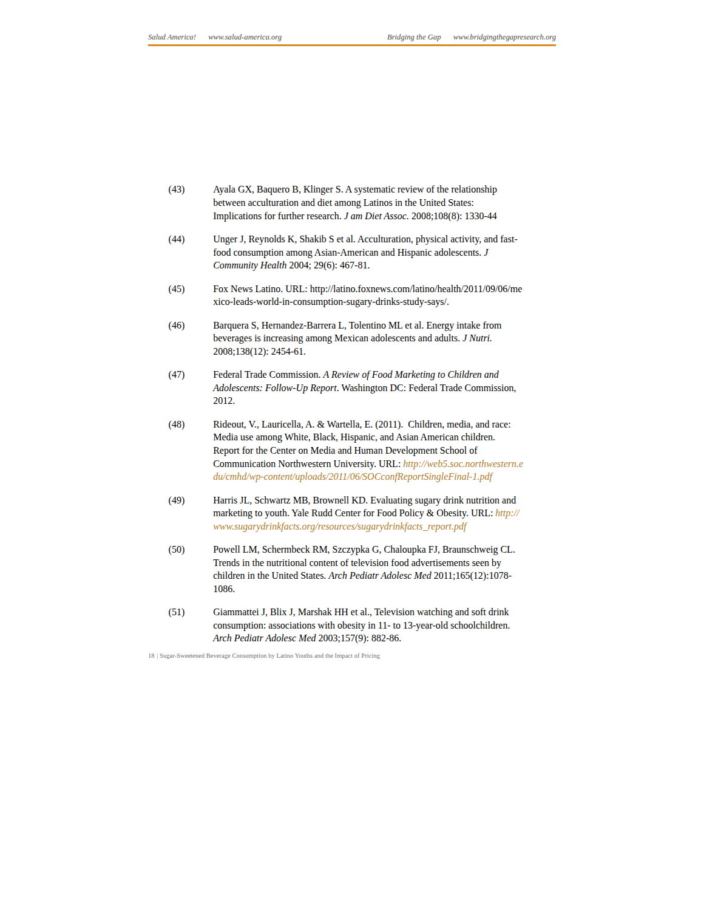Salud America!www.salud-america.org Bridging the Gap www.bridgingthegapresearch.org
(43)
Ayala GX, Baquero B, Klinger S. A systematic review of the relationship between acculturation and diet among Latinos in the United States: Implications for further research. J am Diet Assoc. 2008;108(8): 1330-44
(44)
Unger J, Reynolds K, Shakib S et al. Acculturation, physical activity, and fast-food consumption among Asian-American and Hispanic adolescents. J Community Health 2004; 29(6): 467-81.
(45)
Fox News Latino. URL: http://latino.foxnews.com/latino/health/2011/09/06/mexico-leads-world-in-consumption-sugary-drinks-study-says/.
(46)
Barquera S, Hernandez-Barrera L, Tolentino ML et al. Energy intake from beverages is increasing among Mexican adolescents and adults. J Nutri. 2008;138(12): 2454-61.
(47)
Federal Trade Commission. A Review of Food Marketing to Children and Adolescents: Follow-Up Report. Washington DC: Federal Trade Commission, 2012.
(48)
Rideout, V., Lauricella, A. & Wartella, E. (2011). Children, media, and race: Media use among White, Black, Hispanic, and Asian American children. Report for the Center on Media and Human Development School of Communication Northwestern University. URL: http://web5.soc.northwestern.edu/cmhd/wp-content/uploads/2011/06/SOCconfReportSingleFinal-1.pdf
(49)
Harris JL, Schwartz MB, Brownell KD. Evaluating sugary drink nutrition and marketing to youth. Yale Rudd Center for Food Policy & Obesity. URL: http://www.sugarydrinkfacts.org/resources/sugarydrinkfacts_report.pdf
(50)
Powell LM, Schermbeck RM, Szczypka G, Chaloupka FJ, Braunschweig CL. Trends in the nutritional content of television food advertisements seen by children in the United States. Arch Pediatr Adolesc Med 2011;165(12):1078-1086.
(51)
Giammattei J, Blix J, Marshak HH et al., Television watching and soft drink consumption: associations with obesity in 11- to 13-year-old schoolchildren. Arch Pediatr Adolesc Med 2003;157(9): 882-86.
18| Sugar-Sweetened Beverage Consumption by Latino Youths and the Impact of Pricing